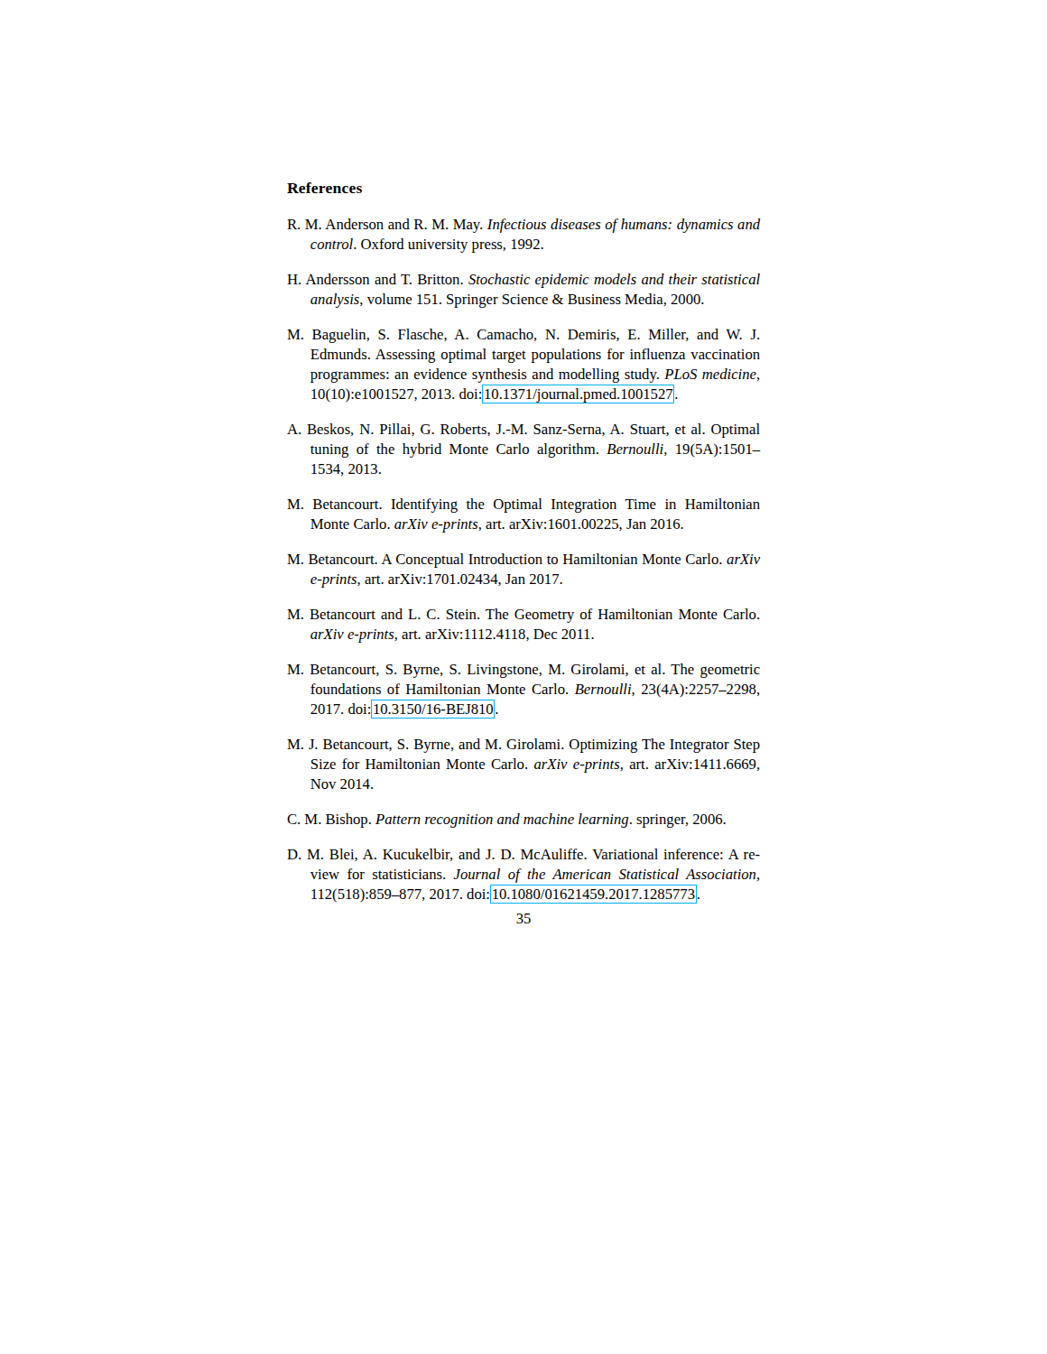References
R. M. Anderson and R. M. May. Infectious diseases of humans: dynamics and control. Oxford university press, 1992.
H. Andersson and T. Britton. Stochastic epidemic models and their statistical analysis, volume 151. Springer Science & Business Media, 2000.
M. Baguelin, S. Flasche, A. Camacho, N. Demiris, E. Miller, and W. J. Edmunds. Assessing optimal target populations for influenza vaccination programmes: an evidence synthesis and modelling study. PLoS medicine, 10(10):e1001527, 2013. doi:10.1371/journal.pmed.1001527.
A. Beskos, N. Pillai, G. Roberts, J.-M. Sanz-Serna, A. Stuart, et al. Optimal tuning of the hybrid Monte Carlo algorithm. Bernoulli, 19(5A):1501–1534, 2013.
M. Betancourt. Identifying the Optimal Integration Time in Hamiltonian Monte Carlo. arXiv e-prints, art. arXiv:1601.00225, Jan 2016.
M. Betancourt. A Conceptual Introduction to Hamiltonian Monte Carlo. arXiv e-prints, art. arXiv:1701.02434, Jan 2017.
M. Betancourt and L. C. Stein. The Geometry of Hamiltonian Monte Carlo. arXiv e-prints, art. arXiv:1112.4118, Dec 2011.
M. Betancourt, S. Byrne, S. Livingstone, M. Girolami, et al. The geometric foundations of Hamiltonian Monte Carlo. Bernoulli, 23(4A):2257–2298, 2017. doi:10.3150/16-BEJ810.
M. J. Betancourt, S. Byrne, and M. Girolami. Optimizing The Integrator Step Size for Hamiltonian Monte Carlo. arXiv e-prints, art. arXiv:1411.6669, Nov 2014.
C. M. Bishop. Pattern recognition and machine learning. springer, 2006.
D. M. Blei, A. Kucukelbir, and J. D. McAuliffe. Variational inference: A review for statisticians. Journal of the American Statistical Association, 112(518):859–877, 2017. doi:10.1080/01621459.2017.1285773.
35